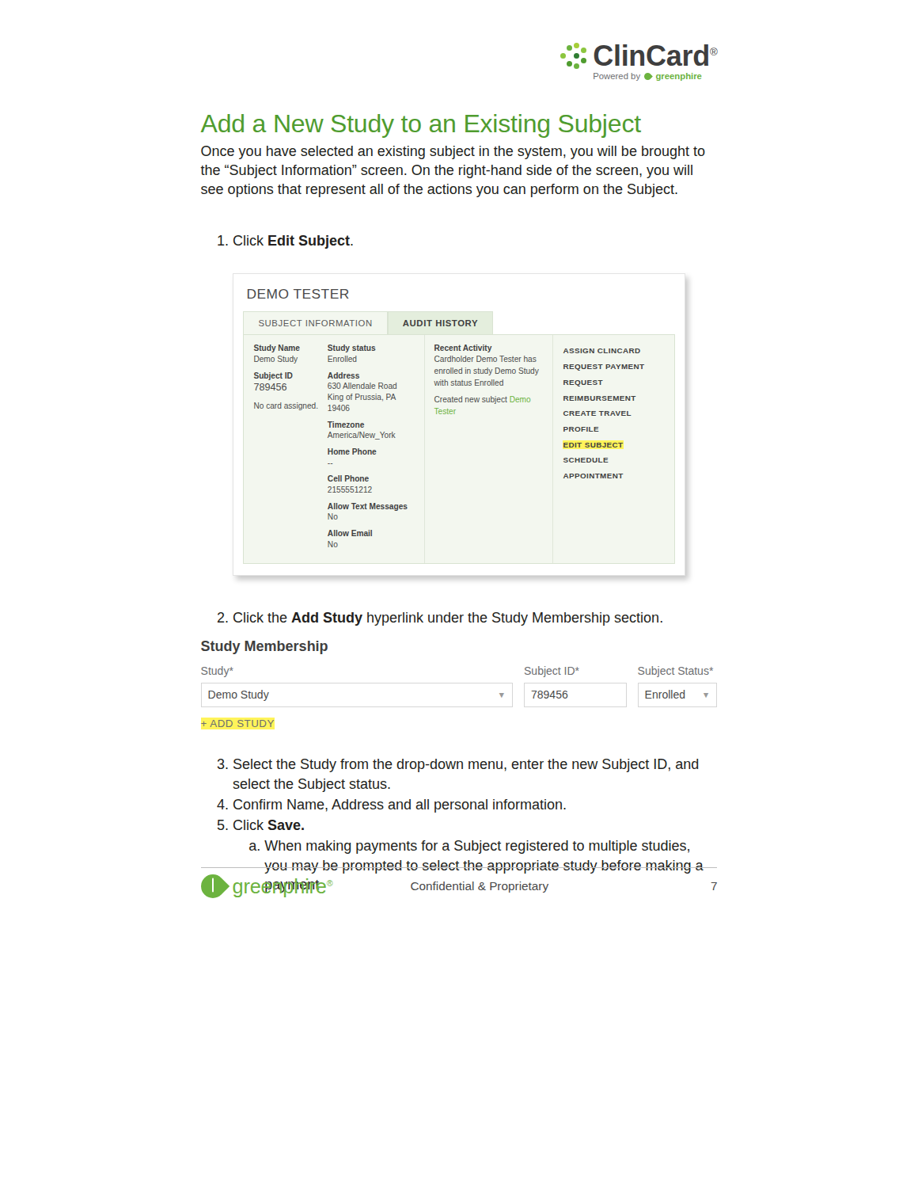ClinCard®
Powered by greenphire
Add a New Study to an Existing Subject
Once you have selected an existing subject in the system, you will be brought to the “Subject Information” screen. On the right-hand side of the screen, you will see options that represent all of the actions you can perform on the Subject.
Click Edit Subject.
DEMO TESTER
SUBJECT INFORMATION
AUDIT HISTORY
Study Name
Demo Study
Subject ID
789456
No card assigned.
Study status
Enrolled
Address
630 Allendale Road
King of Prussia, PA 19406
Timezone
America/New_York
Home Phone
--
Cell Phone
2155551212
Allow Text Messages
No
Allow Email
No
Recent Activity
Cardholder Demo Tester has enrolled in study Demo Study with status Enrolled
Created new subject Demo Tester
ASSIGN CLINCARD
REQUEST PAYMENT
REQUEST REIMBURSEMENT
CREATE TRAVEL PROFILE
EDIT SUBJECT
SCHEDULE APPOINTMENT
Click the Add Study hyperlink under the Study Membership section.
Study Membership
Study*
Demo Study▼
Subject ID*
789456
Subject Status*
Enrolled▼
+ ADD STUDY
Select the Study from the drop-down menu, enter the new Subject ID, and select the Subject status.
Confirm Name, Address and all personal information.
Click Save.
When making payments for a Subject registered to multiple studies, you may be prompted to select the appropriate study before making a payment
greenphire®
Confidential & Proprietary
7